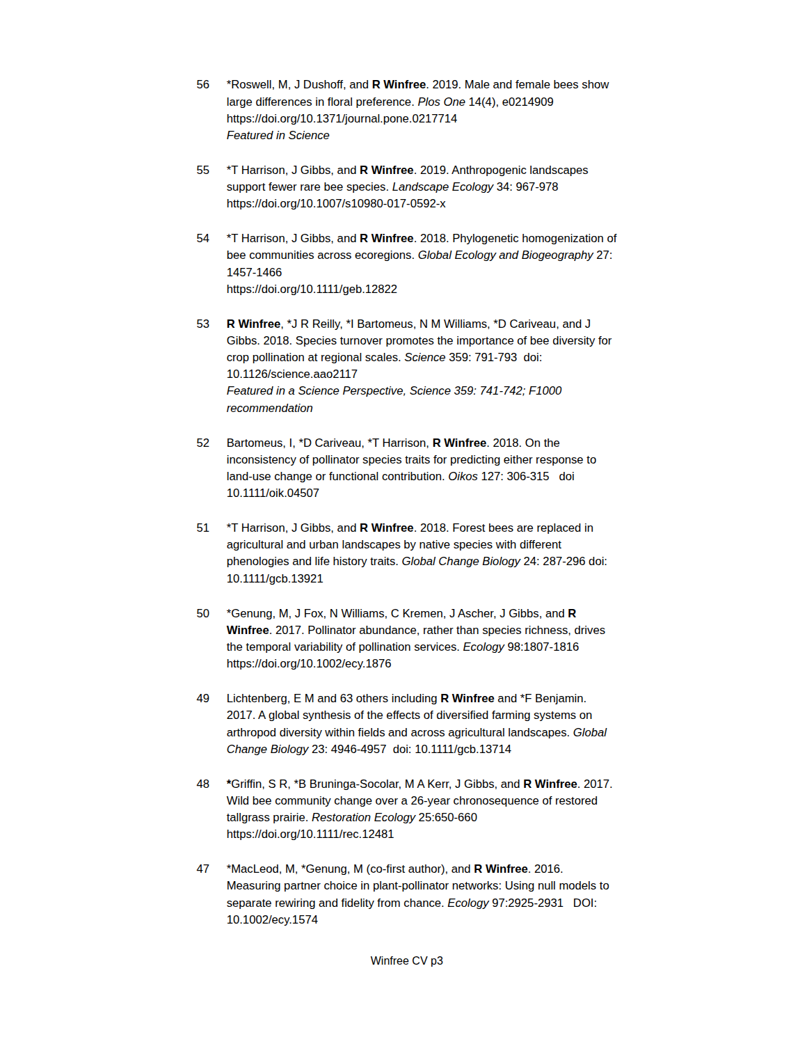56 *Roswell, M, J Dushoff, and R Winfree. 2019. Male and female bees show large differences in floral preference. Plos One 14(4), e0214909
https://doi.org/10.1371/journal.pone.0217714
Featured in Science
55 *T Harrison, J Gibbs, and R Winfree. 2019. Anthropogenic landscapes support fewer rare bee species. Landscape Ecology 34: 967-978 https://doi.org/10.1007/s10980-017-0592-x
54 *T Harrison, J Gibbs, and R Winfree. 2018. Phylogenetic homogenization of bee communities across ecoregions. Global Ecology and Biogeography 27: 1457-1466
https://doi.org/10.1111/geb.12822
53 R Winfree, *J R Reilly, *I Bartomeus, N M Williams, *D Cariveau, and J Gibbs. 2018. Species turnover promotes the importance of bee diversity for crop pollination at regional scales. Science 359: 791-793 doi: 10.1126/science.aao2117
Featured in a Science Perspective, Science 359: 741-742; F1000 recommendation
52 Bartomeus, I, *D Cariveau, *T Harrison, R Winfree. 2018. On the inconsistency of pollinator species traits for predicting either response to land-use change or functional contribution. Oikos 127: 306-315 doi 10.1111/oik.04507
51 *T Harrison, J Gibbs, and R Winfree. 2018. Forest bees are replaced in agricultural and urban landscapes by native species with different phenologies and life history traits. Global Change Biology 24: 287-296 doi: 10.1111/gcb.13921
50 *Genung, M, J Fox, N Williams, C Kremen, J Ascher, J Gibbs, and R Winfree. 2017. Pollinator abundance, rather than species richness, drives the temporal variability of pollination services. Ecology 98:1807-1816 https://doi.org/10.1002/ecy.1876
49 Lichtenberg, E M and 63 others including R Winfree and *F Benjamin. 2017. A global synthesis of the effects of diversified farming systems on arthropod diversity within fields and across agricultural landscapes. Global Change Biology 23: 4946-4957 doi: 10.1111/gcb.13714
48 *Griffin, S R, *B Bruninga-Socolar, M A Kerr, J Gibbs, and R Winfree. 2017. Wild bee community change over a 26-year chronosequence of restored tallgrass prairie. Restoration Ecology 25:650-660 https://doi.org/10.1111/rec.12481
47 *MacLeod, M, *Genung, M (co-first author), and R Winfree. 2016. Measuring partner choice in plant-pollinator networks: Using null models to separate rewiring and fidelity from chance. Ecology 97:2925-2931 DOI: 10.1002/ecy.1574
Winfree CV p3